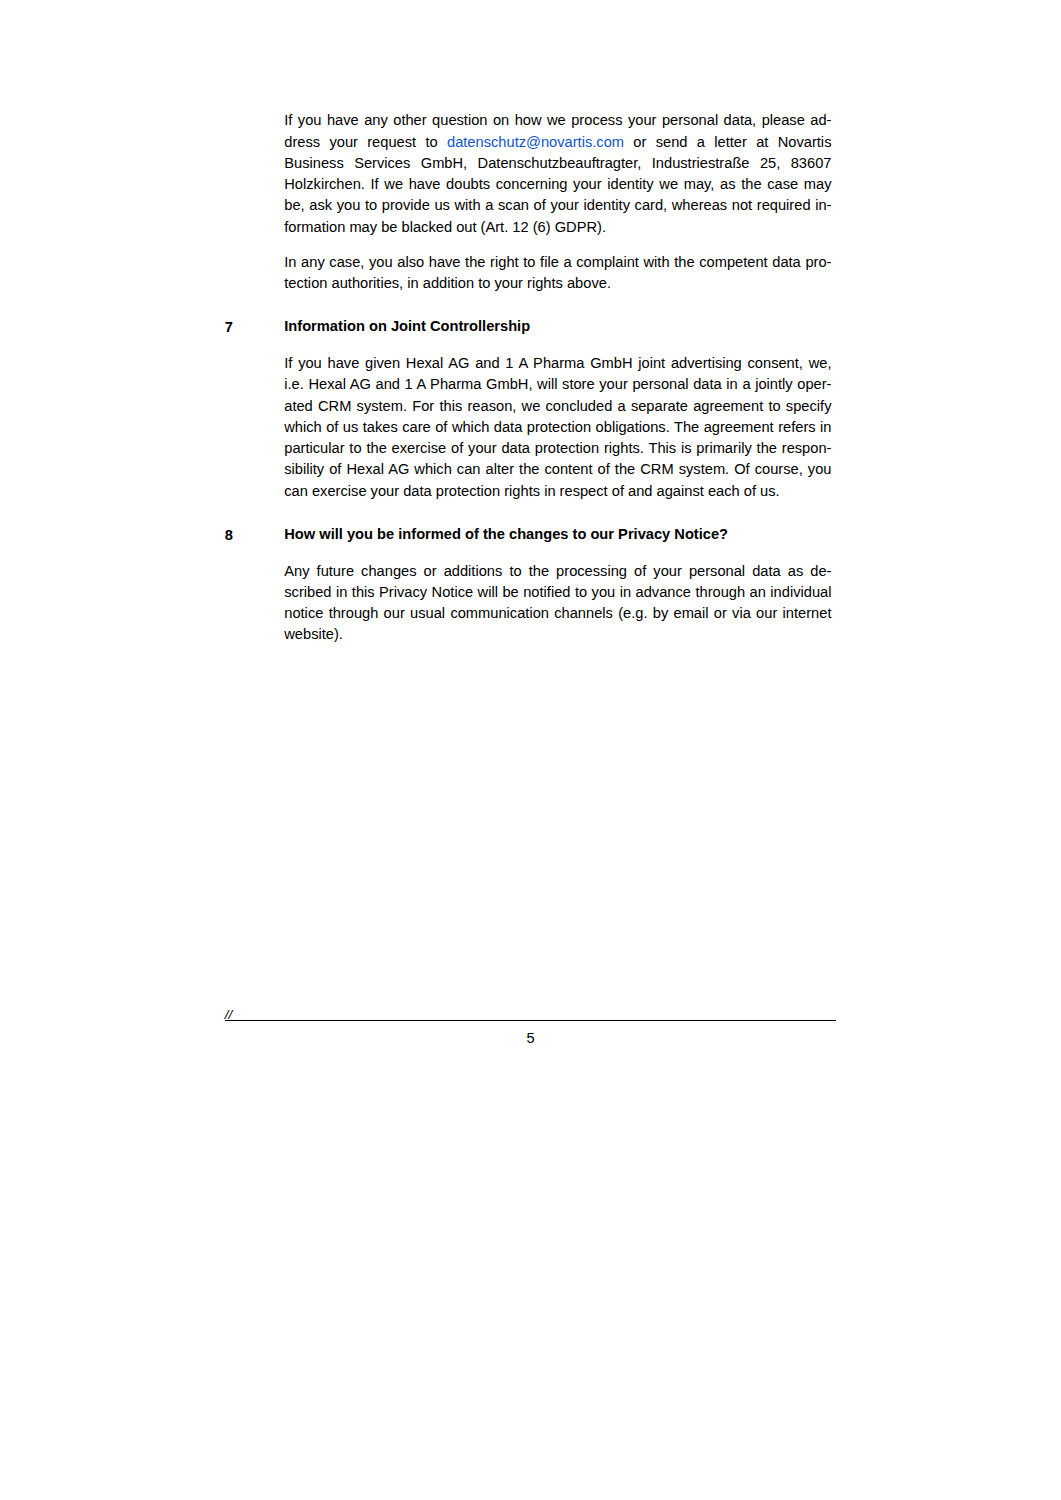If you have any other question on how we process your personal data, please address your request to datenschutz@novartis.com or send a letter at Novartis Business Services GmbH, Datenschutzbeauftragter, Industriestraße 25, 83607 Holzkirchen. If we have doubts concerning your identity we may, as the case may be, ask you to provide us with a scan of your identity card, whereas not required information may be blacked out (Art. 12 (6) GDPR).
In any case, you also have the right to file a complaint with the competent data protection authorities, in addition to your rights above.
7
Information on Joint Controllership
If you have given Hexal AG and 1 A Pharma GmbH joint advertising consent, we, i.e. Hexal AG and 1 A Pharma GmbH, will store your personal data in a jointly operated CRM system. For this reason, we concluded a separate agreement to specify which of us takes care of which data protection obligations. The agreement refers in particular to the exercise of your data protection rights. This is primarily the responsibility of Hexal AG which can alter the content of the CRM system. Of course, you can exercise your data protection rights in respect of and against each of us.
8
How will you be informed of the changes to our Privacy Notice?
Any future changes or additions to the processing of your personal data as described in this Privacy Notice will be notified to you in advance through an individual notice through our usual communication channels (e.g. by email or via our internet website).
//
5